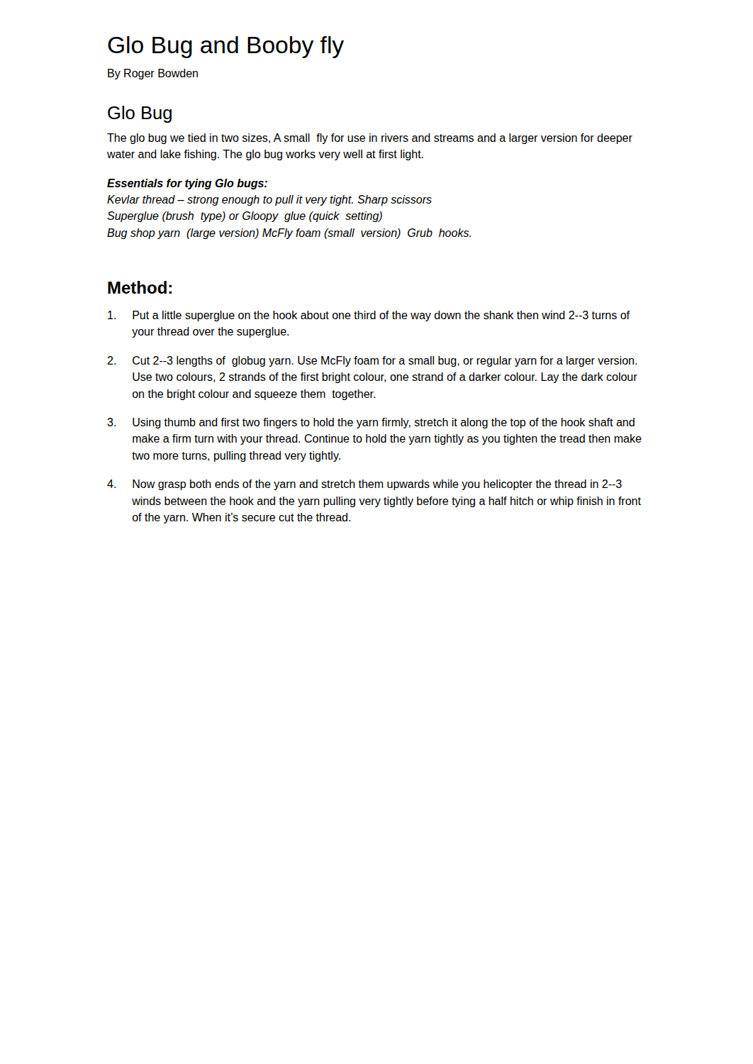Glo Bug and Booby fly
By Roger Bowden
Glo Bug
The glo bug we tied in two sizes, A small fly for use in rivers and streams and a larger version for deeper water and lake fishing. The glo bug works very well at first light.
Essentials for tying Glo bugs:
Kevlar thread – strong enough to pull it very tight. Sharp scissors
Superglue (brush type) or Gloopy glue (quick setting)
Bug shop yarn (large version) McFly foam (small version) Grub hooks.
Method:
Put a little superglue on the hook about one third of the way down the shank then wind 2--3 turns of your thread over the superglue.
Cut 2--3 lengths of globug yarn. Use McFly foam for a small bug, or regular yarn for a larger version. Use two colours, 2 strands of the first bright colour, one strand of a darker colour. Lay the dark colour on the bright colour and squeeze them together.
Using thumb and first two fingers to hold the yarn firmly, stretch it along the top of the hook shaft and make a firm turn with your thread. Continue to hold the yarn tightly as you tighten the tread then make two more turns, pulling thread very tightly.
Now grasp both ends of the yarn and stretch them upwards while you helicopter the thread in 2--3 winds between the hook and the yarn pulling very tightly before tying a half hitch or whip finish in front of the yarn. When it’s secure cut the thread.